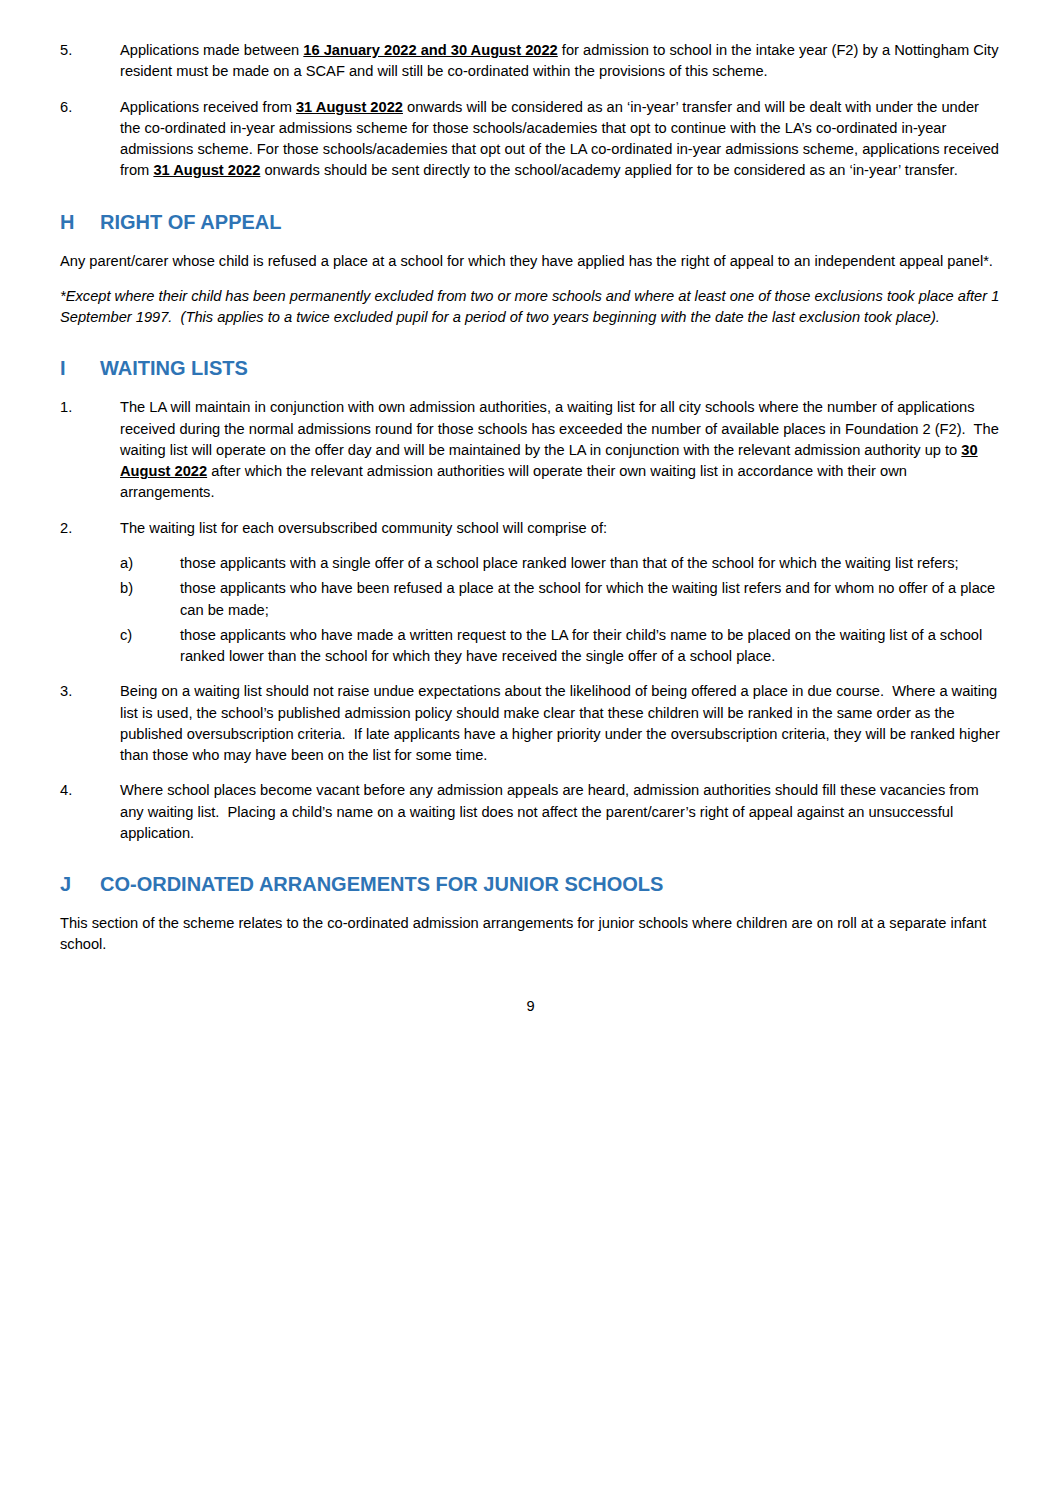5.
Applications made between 16 January 2022 and 30 August 2022 for admission to school in the intake year (F2) by a Nottingham City resident must be made on a SCAF and will still be co-ordinated within the provisions of this scheme.
6.
Applications received from 31 August 2022 onwards will be considered as an ‘in-year’ transfer and will be dealt with under the under the co-ordinated in-year admissions scheme for those schools/academies that opt to continue with the LA’s co-ordinated in-year admissions scheme. For those schools/academies that opt out of the LA co-ordinated in-year admissions scheme, applications received from 31 August 2022 onwards should be sent directly to the school/academy applied for to be considered as an ‘in-year’ transfer.
HRIGHT OF APPEAL
Any parent/carer whose child is refused a place at a school for which they have applied has the right of appeal to an independent appeal panel*.
*Except where their child has been permanently excluded from two or more schools and where at least one of those exclusions took place after 1 September 1997. (This applies to a twice excluded pupil for a period of two years beginning with the date the last exclusion took place).
IWAITING LISTS
1.
The LA will maintain in conjunction with own admission authorities, a waiting list for all city schools where the number of applications received during the normal admissions round for those schools has exceeded the number of available places in Foundation 2 (F2). The waiting list will operate on the offer day and will be maintained by the LA in conjunction with the relevant admission authority up to 30 August 2022 after which the relevant admission authorities will operate their own waiting list in accordance with their own arrangements.
2.
The waiting list for each oversubscribed community school will comprise of:
a)
those applicants with a single offer of a school place ranked lower than that of the school for which the waiting list refers;
b)
those applicants who have been refused a place at the school for which the waiting list refers and for whom no offer of a place can be made;
c)
those applicants who have made a written request to the LA for their child’s name to be placed on the waiting list of a school ranked lower than the school for which they have received the single offer of a school place.
3.
Being on a waiting list should not raise undue expectations about the likelihood of being offered a place in due course. Where a waiting list is used, the school’s published admission policy should make clear that these children will be ranked in the same order as the published oversubscription criteria. If late applicants have a higher priority under the oversubscription criteria, they will be ranked higher than those who may have been on the list for some time.
4.
Where school places become vacant before any admission appeals are heard, admission authorities should fill these vacancies from any waiting list. Placing a child’s name on a waiting list does not affect the parent/carer’s right of appeal against an unsuccessful application.
JCO-ORDINATED ARRANGEMENTS FOR JUNIOR SCHOOLS
This section of the scheme relates to the co-ordinated admission arrangements for junior schools where children are on roll at a separate infant school.
9